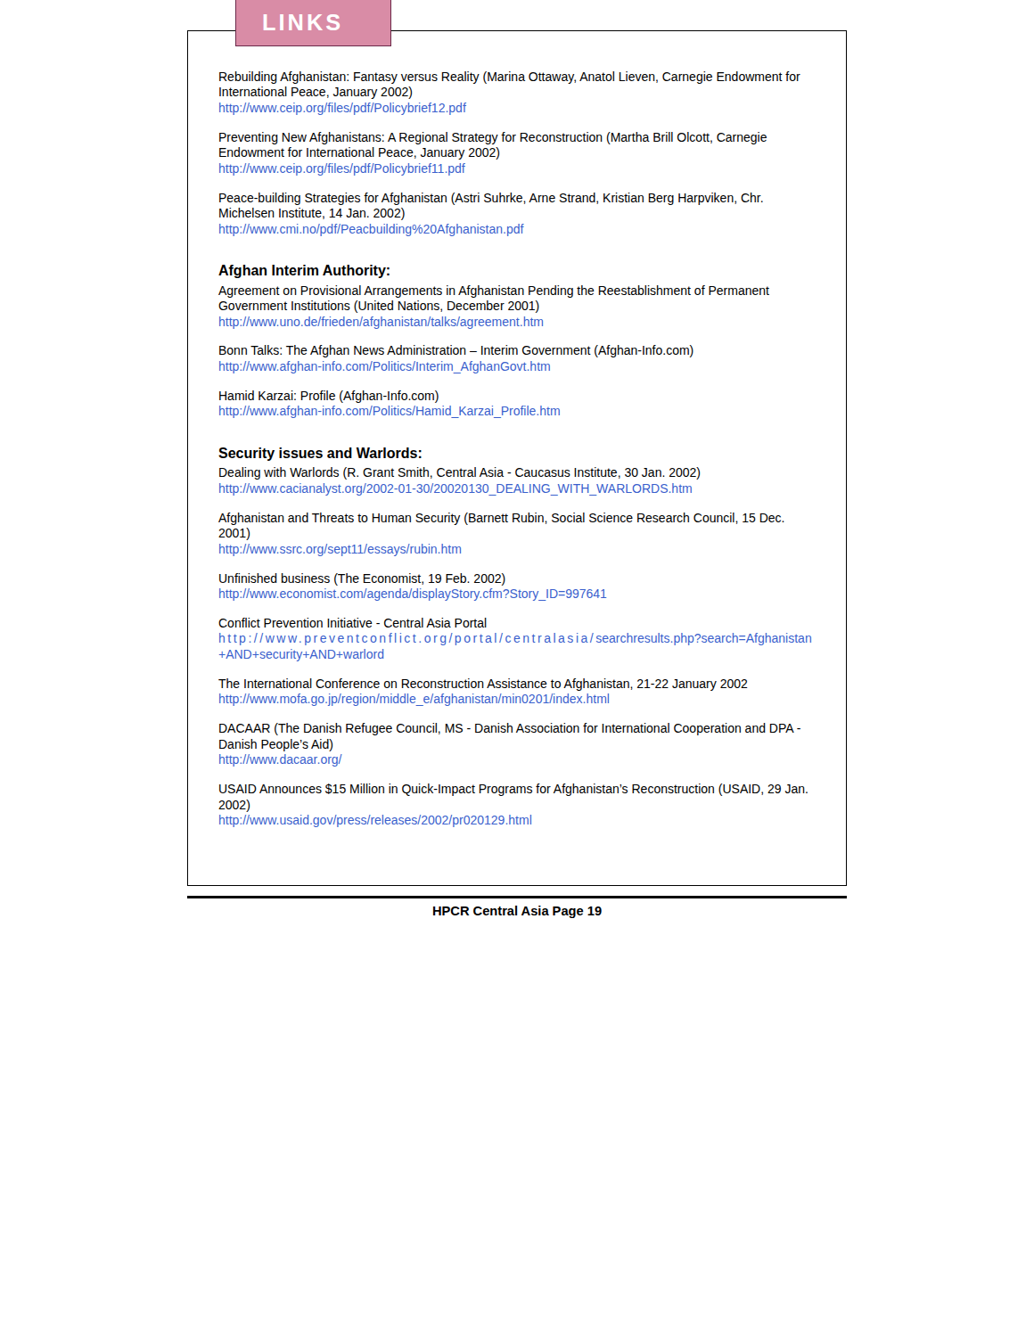LINKS
Rebuilding Afghanistan: Fantasy versus Reality (Marina Ottaway, Anatol Lieven, Carnegie Endowment for International Peace, January 2002)
http://www.ceip.org/files/pdf/Policybrief12.pdf
Preventing New Afghanistans: A Regional Strategy for Reconstruction (Martha Brill Olcott, Carnegie Endowment for International Peace, January 2002)
http://www.ceip.org/files/pdf/Policybrief11.pdf
Peace-building Strategies for Afghanistan (Astri Suhrke, Arne Strand, Kristian Berg Harpviken, Chr. Michelsen Institute, 14 Jan. 2002)
http://www.cmi.no/pdf/Peacbuilding%20Afghanistan.pdf
Afghan Interim Authority:
Agreement on Provisional Arrangements in Afghanistan Pending the Reestablishment of Permanent Government Institutions (United Nations, December 2001)
http://www.uno.de/frieden/afghanistan/talks/agreement.htm
Bonn Talks: The Afghan News Administration – Interim Government (Afghan-Info.com)
http://www.afghan-info.com/Politics/Interim_AfghanGovt.htm
Hamid Karzai: Profile (Afghan-Info.com)
http://www.afghan-info.com/Politics/Hamid_Karzai_Profile.htm
Security issues and Warlords:
Dealing with Warlords (R. Grant Smith, Central Asia - Caucasus Institute, 30 Jan. 2002)
http://www.cacianalyst.org/2002-01-30/20020130_DEALING_WITH_WARLORDS.htm
Afghanistan and Threats to Human Security (Barnett Rubin, Social Science Research Council, 15 Dec. 2001)
http://www.ssrc.org/sept11/essays/rubin.htm
Unfinished business (The Economist, 19 Feb. 2002)
http://www.economist.com/agenda/displayStory.cfm?Story_ID=997641
Conflict Prevention Initiative - Central Asia Portal
http://www.preventconflict.org/portal/centralasia/searchresults.php?search=Afghanistan+AND+security+AND+warlord
The International Conference on Reconstruction Assistance to Afghanistan, 21-22 January 2002
http://www.mofa.go.jp/region/middle_e/afghanistan/min0201/index.html
DACAAR (The Danish Refugee Council, MS - Danish Association for International Cooperation and DPA - Danish People’s Aid)
http://www.dacaar.org/
USAID Announces $15 Million in Quick-Impact Programs for Afghanistan’s Reconstruction (USAID, 29 Jan. 2002)
http://www.usaid.gov/press/releases/2002/pr020129.html
HPCR Central Asia Page 19